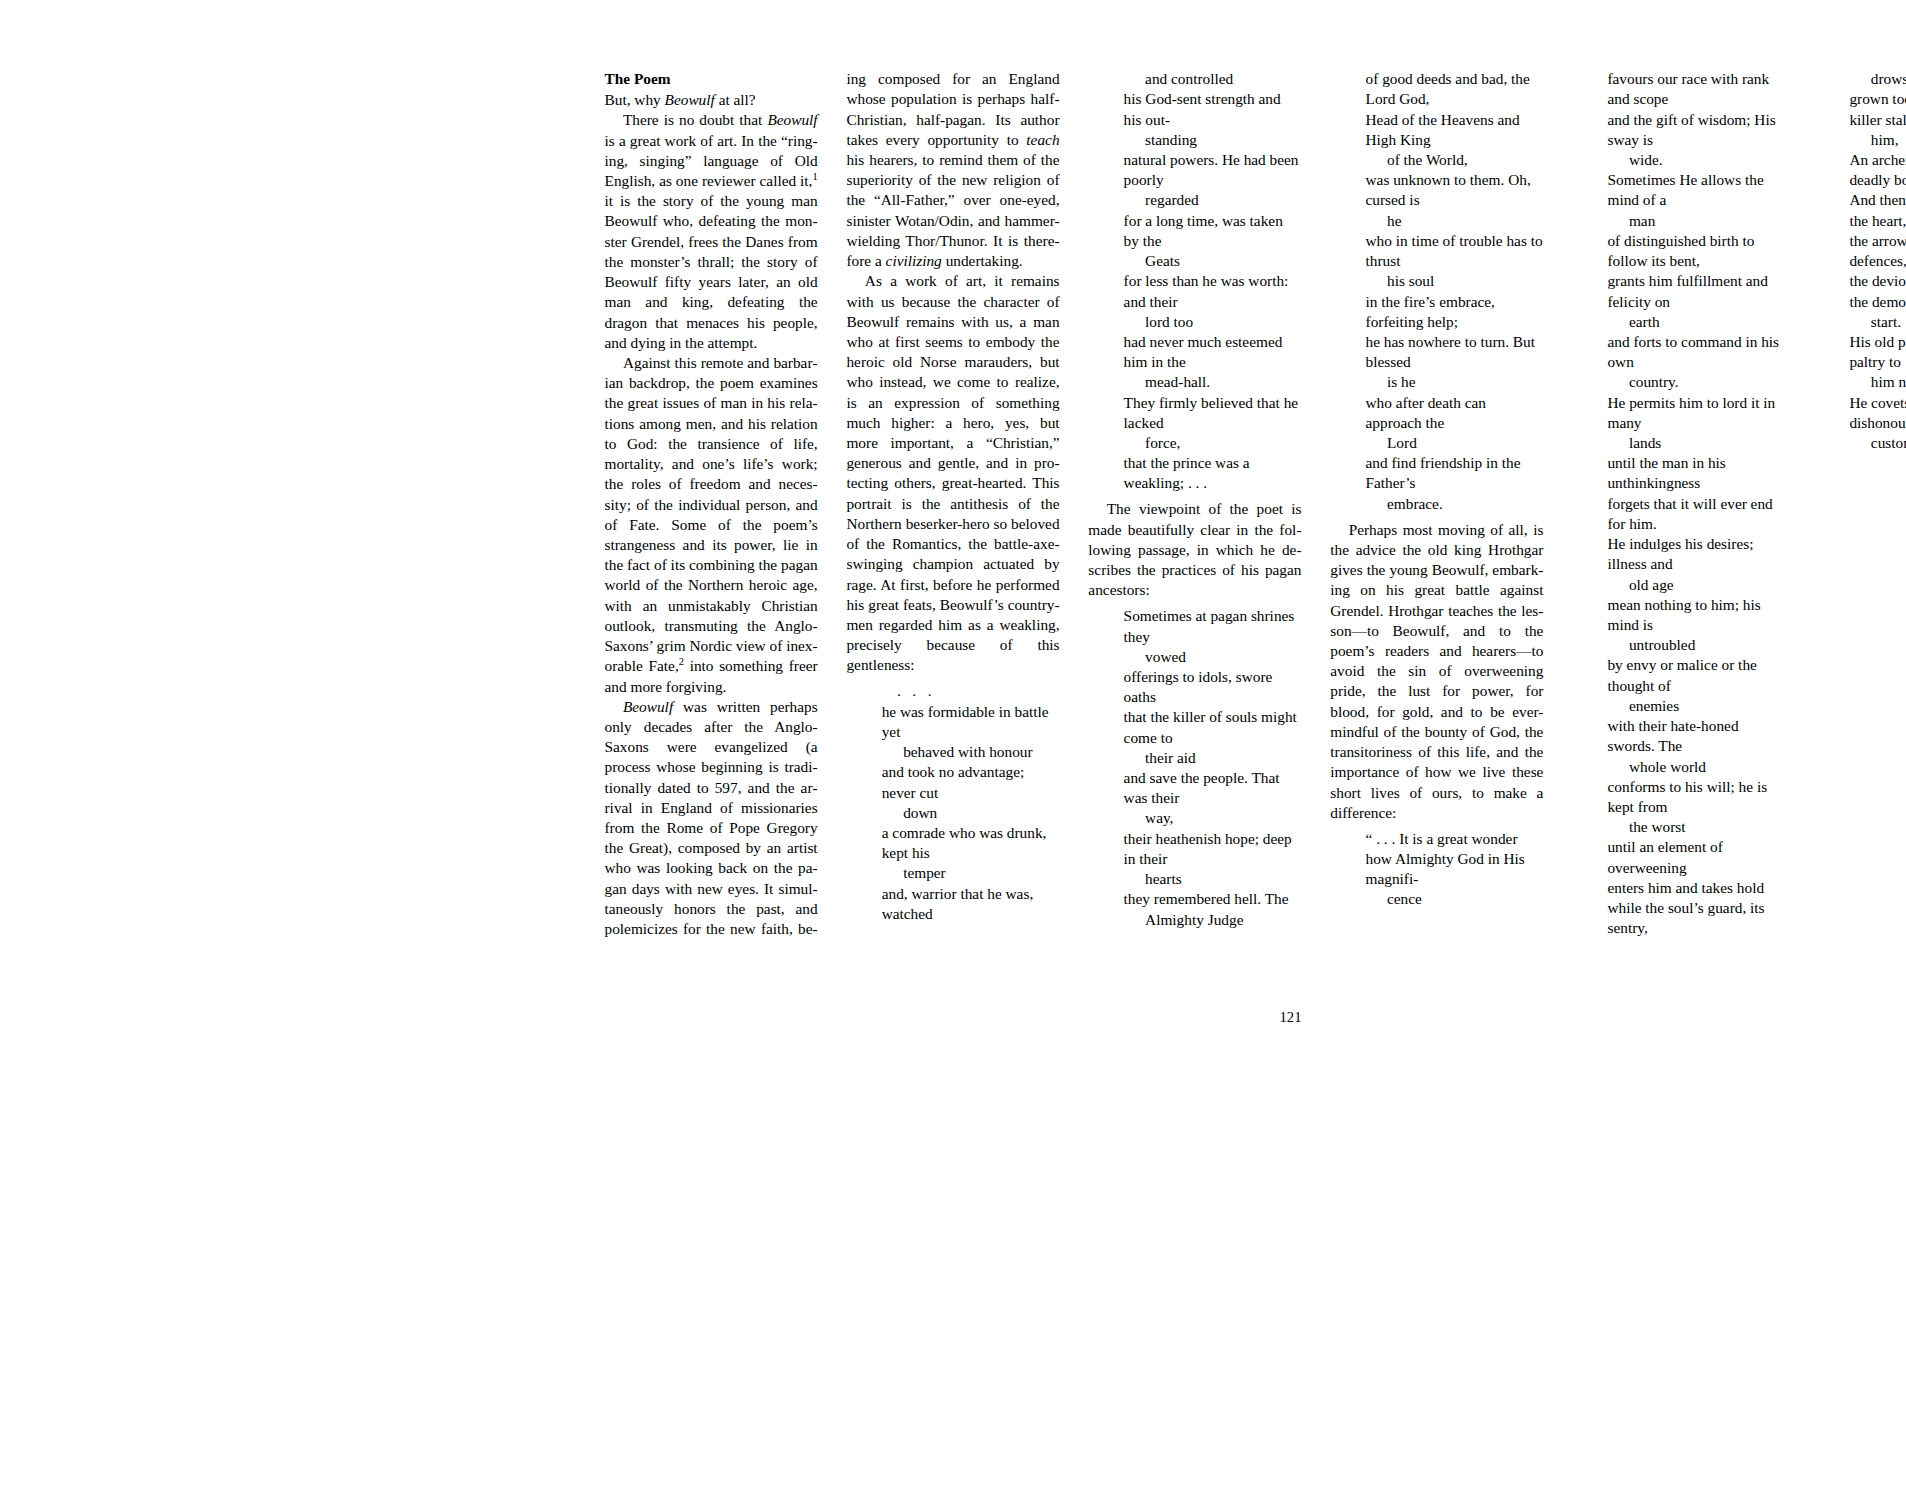The Poem
But, why Beowulf at all?
There is no doubt that Beowulf is a great work of art. In the “ringing, singing” language of Old English, as one reviewer called it,1 it is the story of the young man Beowulf who, defeating the monster Grendel, frees the Danes from the monster’s thrall; the story of Beowulf fifty years later, an old man and king, defeating the dragon that menaces his people, and dying in the attempt.
Against this remote and barbarian backdrop, the poem examines the great issues of man in his relations among men, and his relation to God: the transience of life, mortality, and one’s life’s work; the roles of freedom and necessity; of the individual person, and of Fate. Some of the poem’s strangeness and its power, lie in the fact of its combining the pagan world of the Northern heroic age, with an unmistakably Christian outlook, transmuting the Anglo-Saxons’ grim Nordic view of inexorable Fate,2 into something freer and more forgiving.
Beowulf was written perhaps only decades after the Anglo-Saxons were evangelized (a process whose beginning is traditionally dated to 597, and the arrival in England of missionaries from the Rome of Pope Gregory the Great), composed by an artist who was looking back on the pagan days with new eyes. It simultaneously honors the past, and polemicizes for the new faith, being composed for an England whose population is perhaps half-Christian, half-pagan. Its author takes every opportunity to teach his hearers, to remind them of the superiority of the new religion of the “All-Father,” over one-eyed, sinister Wotan/Odin, and hammer-wielding Thor/Thunor. It is therefore a civilizing undertaking.
As a work of art, it remains with us because the character of Beowulf remains with us, a man who at first seems to embody the heroic old Norse marauders, but who instead, we come to realize, is an expression of something much higher: a hero, yes, but more important, a “Christian,” generous and gentle, and in protecting others, great-hearted. This portrait is the antithesis of the Northern beserker-hero so beloved of the Romantics, the battle-axe-swinging champion actuated by rage. At first, before he performed his great feats, Beowulf’s countrymen regarded him as a weakling, precisely because of this gentleness:
. . .
he was formidable in battle yet
behaved with honour
and took no advantage; never cut
down
a comrade who was drunk, kept his
temper
and, warrior that he was, watched
and controlled
his God-sent strength and his out-
standing
natural powers. He had been poorly
regarded
for a long time, was taken by the
Geats
for less than he was worth: and their
lord too
had never much esteemed him in the
mead-hall.
They firmly believed that he lacked
force,
that the prince was a weakling; . . .
The viewpoint of the poet is made beautifully clear in the following passage, in which he describes the practices of his pagan ancestors:
Sometimes at pagan shrines they
vowed
offerings to idols, swore oaths
that the killer of souls might come to
their aid
and save the people. That was their
way,
their heathenish hope; deep in their
hearts
they remembered hell. The
Almighty Judge
of good deeds and bad, the Lord God,
Head of the Heavens and High King
of the World,
was unknown to them. Oh, cursed is
he
who in time of trouble has to thrust
his soul
in the fire’s embrace, forfeiting help;
he has nowhere to turn. But blessed
is he
who after death can approach the
Lord
and find friendship in the Father’s
embrace.
Perhaps most moving of all, is the advice the old king Hrothgar gives the young Beowulf, embarking on his great battle against Grendel. Hrothgar teaches the lesson—to Beowulf, and to the poem’s readers and hearers—to avoid the sin of overweening pride, the lust for power, for blood, for gold, and to be ever-mindful of the bounty of God, the transitoriness of this life, and the importance of how we live these short lives of ours, to make a difference:
“ . . . It is a great wonder
how Almighty God in His magnifi-
cence
favours our race with rank and scope
and the gift of wisdom; His sway is
wide.
Sometimes He allows the mind of a
man
of distinguished birth to follow its bent,
grants him fulfillment and felicity on
earth
and forts to command in his own
country.
He permits him to lord it in many
lands
until the man in his unthinkingness
forgets that it will ever end for him.
He indulges his desires; illness and
old age
mean nothing to him; his mind is
untroubled
by envy or malice or the thought of
enemies
with their hate-honed swords. The
whole world
conforms to his will; he is kept from
the worst
until an element of overweening
enters him and takes hold
while the soul’s guard, its sentry,
drowses,
grown too distracted. A killer stalks
him,
An archer who draws a deadly bow.
And then the man is hit in the heart,
the arrow flies beneath his defences,
the devious promptings of the demon
start.
His old possessions seem paltry to
him now.
He covets and resents; dishonours
custom
121